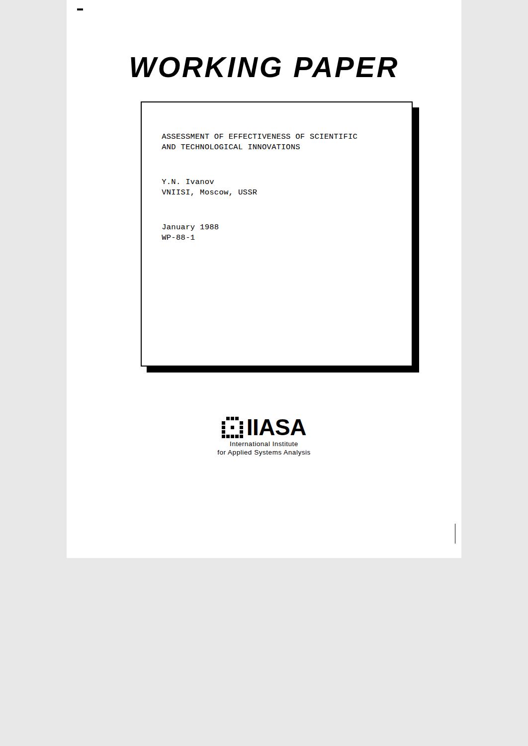WORKING PAPER
ASSESSMENT OF EFFECTIVENESS OF SCIENTIFIC
AND TECHNOLOGICAL INNOVATIONS
Y.N. Ivanov
VNIISI, Moscow, USSR
January 1988
WP-88-1
IIASA
International Institute
for Applied Systems Analysis